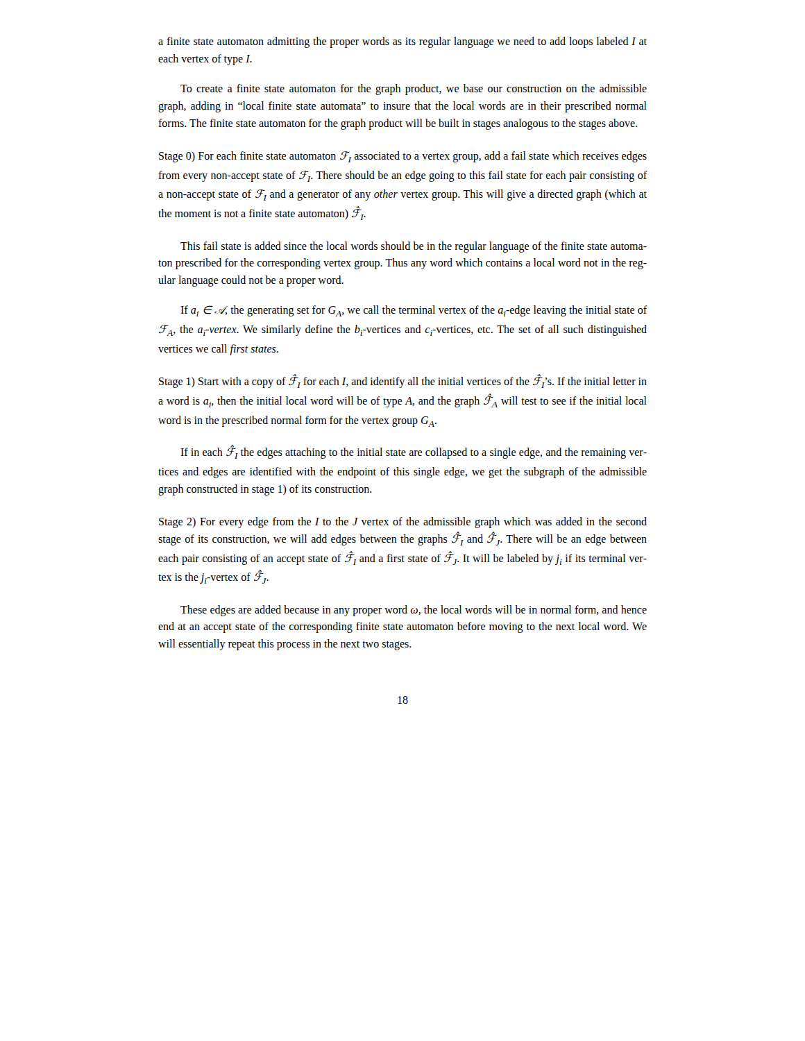a finite state automaton admitting the proper words as its regular language we need to add loops labeled I at each vertex of type I.
To create a finite state automaton for the graph product, we base our construction on the admissible graph, adding in “local finite state automata” to insure that the local words are in their prescribed normal forms. The finite state automaton for the graph product will be built in stages analogous to the stages above.
Stage 0) For each finite state automaton ℱI associated to a vertex group, add a fail state which receives edges from every non-accept state of ℱI. There should be an edge going to this fail state for each pair consisting of a non-accept state of ℱI and a generator of any other vertex group. This will give a directed graph (which at the moment is not a finite state automaton) ℱ̂I.
This fail state is added since the local words should be in the regular language of the finite state automaton prescribed for the corresponding vertex group. Thus any word which contains a local word not in the regular language could not be a proper word.
If ai ∈ 𝒜, the generating set for GA, we call the terminal vertex of the ai-edge leaving the initial state of ℱA, the ai-vertex. We similarly define the bi-vertices and ci-vertices, etc. The set of all such distinguished vertices we call first states.
Stage 1) Start with a copy of ℱ̂I for each I, and identify all the initial vertices of the ℱ̂I’s. If the initial letter in a word is ai, then the initial local word will be of type A, and the graph ℱ̂A will test to see if the initial local word is in the prescribed normal form for the vertex group GA.
If in each ℱ̂I the edges attaching to the initial state are collapsed to a single edge, and the remaining vertices and edges are identified with the endpoint of this single edge, we get the subgraph of the admissible graph constructed in stage 1) of its construction.
Stage 2) For every edge from the I to the J vertex of the admissible graph which was added in the second stage of its construction, we will add edges between the graphs ℱ̂I and ℱ̂J. There will be an edge between each pair consisting of an accept state of ℱ̂I and a first state of ℱ̂J. It will be labeled by ji if its terminal vertex is the ji-vertex of ℱ̂J.
These edges are added because in any proper word ω, the local words will be in normal form, and hence end at an accept state of the corresponding finite state automaton before moving to the next local word. We will essentially repeat this process in the next two stages.
18